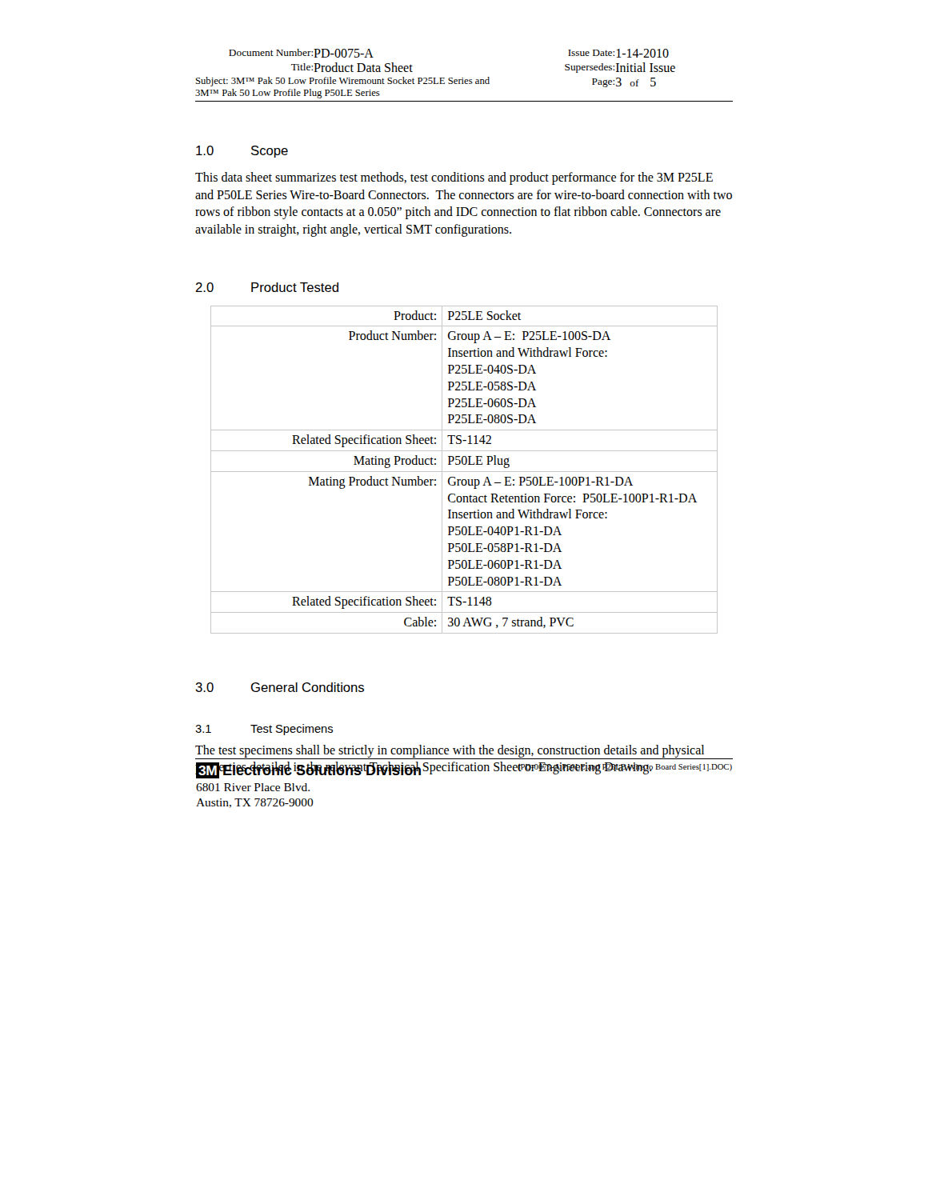| / Document Number: / PD-0075-A / / Title: / Product Data Sheet / / Subject: 3M™ Pak 50 Low Profile Wiremount Socket P25LE Series and 3M™ Pak 50 Low Profile Plug P50LE Series / | / Issue Date: / 1-14-2010 / / Supersedes: / Initial Issue / / Page: / 3 of 5 / |
1.0 Scope
This data sheet summarizes test methods, test conditions and product performance for the 3M P25LE and P50LE Series Wire-to-Board Connectors. The connectors are for wire-to-board connection with two rows of ribbon style contacts at a 0.050” pitch and IDC connection to flat ribbon cable. Connectors are available in straight, right angle, vertical SMT configurations.
2.0 Product Tested
| Product: | P25LE Socket |
| Product Number: | Group A – E: P25LE-100S-DA Insertion and Withdrawl Force: P25LE-040S-DA P25LE-058S-DA P25LE-060S-DA P25LE-080S-DA |
| Related Specification Sheet: | TS-1142 |
| Mating Product: | P50LE Plug |
| Mating Product Number: | Group A – E: P50LE-100P1-R1-DA Contact Retention Force: P50LE-100P1-R1-DA Insertion and Withdrawl Force: P50LE-040P1-R1-DA P50LE-058P1-R1-DA P50LE-060P1-R1-DA P50LE-080P1-R1-DA |
| Related Specification Sheet: | TS-1148 |
| Cable: | 30 AWG , 7 strand, PVC |
3.0 General Conditions
3.1 Test Specimens
The test specimens shall be strictly in compliance with the design, construction details and physical properties detailed in the relevant Technical Specification Sheet or Engineering Drawing.
| 3M Electronic Solutions Division 6801 River Place Blvd. Austin, TX 78726-9000 | (PD-0075-A P50LE and P25LE Wire to Board Series[1].DOC) |